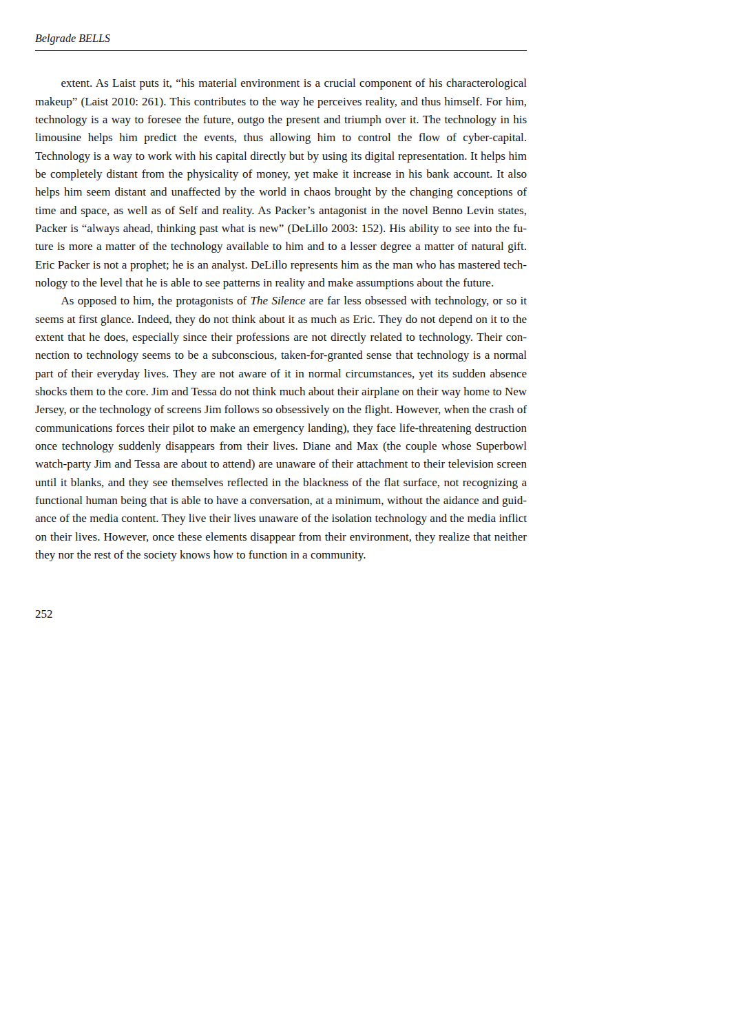Belgrade BELLS
extent. As Laist puts it, “his material environment is a crucial component of his characterological makeup” (Laist 2010: 261). This contributes to the way he perceives reality, and thus himself. For him, technology is a way to foresee the future, outgo the present and triumph over it. The technology in his limousine helps him predict the events, thus allowing him to control the flow of cyber-capital. Technology is a way to work with his capital directly but by using its digital representation. It helps him be completely distant from the physicality of money, yet make it increase in his bank account. It also helps him seem distant and unaffected by the world in chaos brought by the changing conceptions of time and space, as well as of Self and reality. As Packer’s antagonist in the novel Benno Levin states, Packer is “always ahead, thinking past what is new” (DeLillo 2003: 152). His ability to see into the future is more a matter of the technology available to him and to a lesser degree a matter of natural gift. Eric Packer is not a prophet; he is an analyst. DeLillo represents him as the man who has mastered technology to the level that he is able to see patterns in reality and make assumptions about the future.
As opposed to him, the protagonists of The Silence are far less obsessed with technology, or so it seems at first glance. Indeed, they do not think about it as much as Eric. They do not depend on it to the extent that he does, especially since their professions are not directly related to technology. Their connection to technology seems to be a subconscious, taken-for-granted sense that technology is a normal part of their everyday lives. They are not aware of it in normal circumstances, yet its sudden absence shocks them to the core. Jim and Tessa do not think much about their airplane on their way home to New Jersey, or the technology of screens Jim follows so obsessively on the flight. However, when the crash of communications forces their pilot to make an emergency landing), they face life-threatening destruction once technology suddenly disappears from their lives. Diane and Max (the couple whose Superbowl watch-party Jim and Tessa are about to attend) are unaware of their attachment to their television screen until it blanks, and they see themselves reflected in the blackness of the flat surface, not recognizing a functional human being that is able to have a conversation, at a minimum, without the aidance and guidance of the media content. They live their lives unaware of the isolation technology and the media inflict on their lives. However, once these elements disappear from their environment, they realize that neither they nor the rest of the society knows how to function in a community.
252